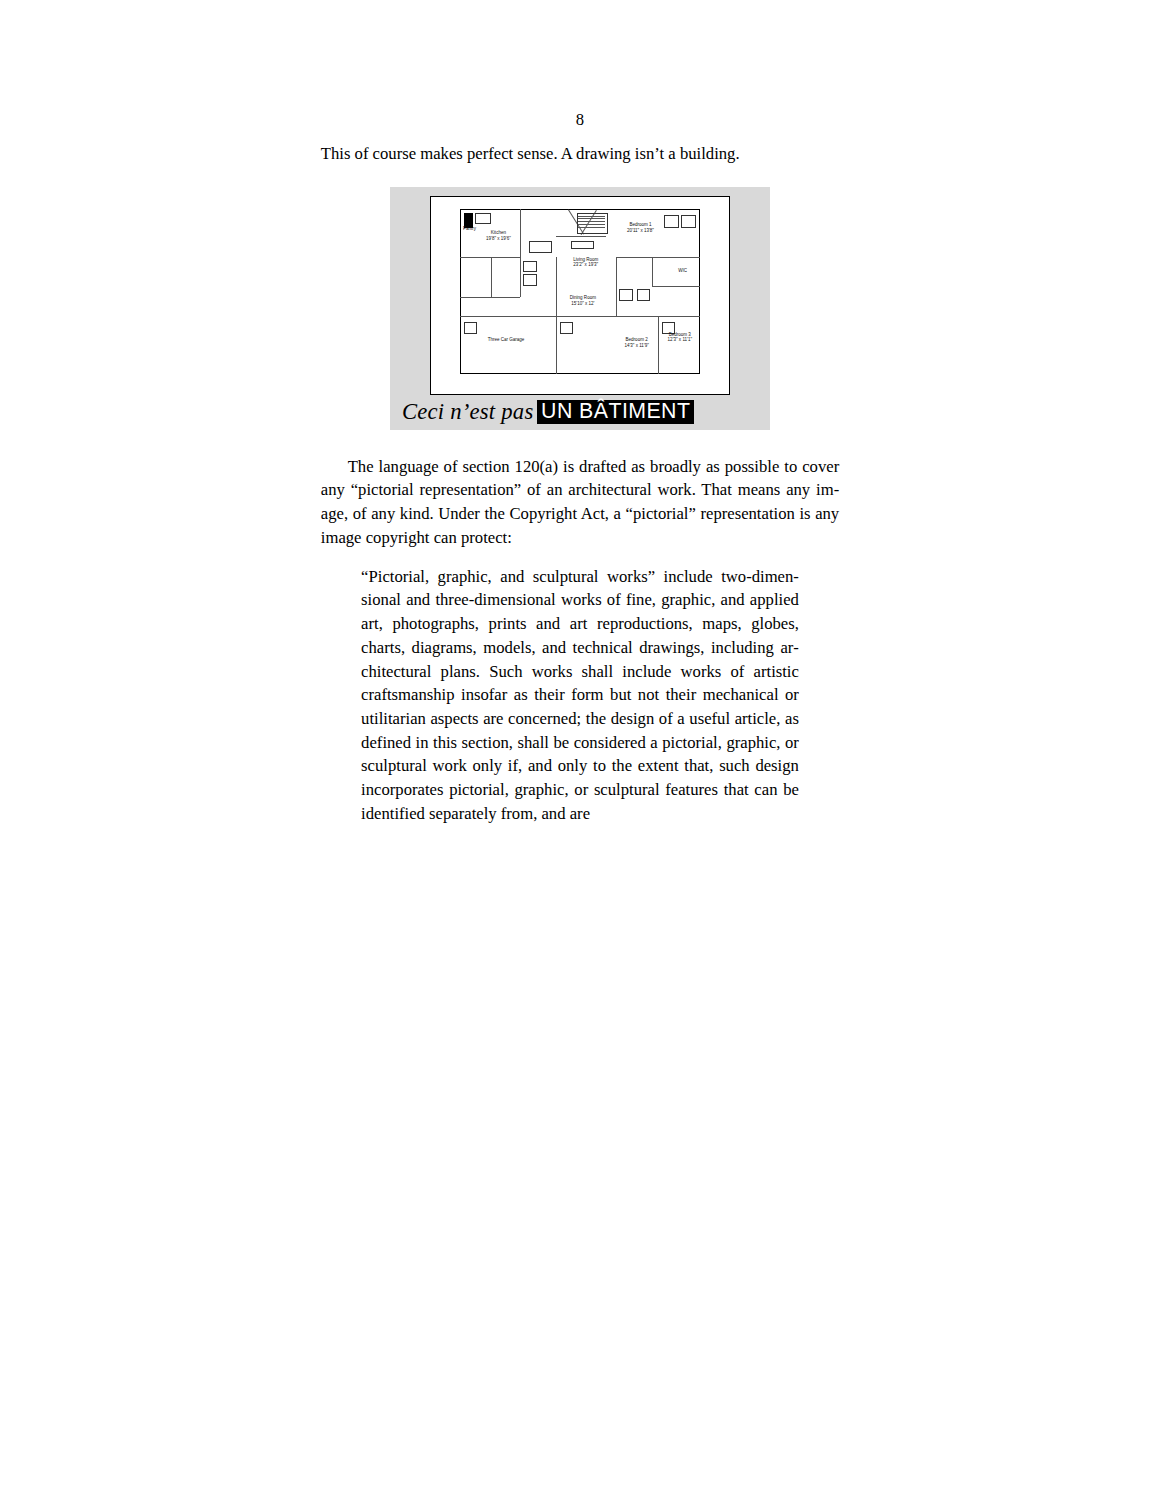8
This of course makes perfect sense. A drawing isn’t a building.
Pantry
Kitchen
19'8" x 19'6"
Living Room
23'2" x 19'3"
Bedroom 1
20'11" x 13'8"
WIC
Dining Room
15'10" x 12'
Three Car Garage
Bedroom 2
14'3" x 11'9"
Bedroom 3
12'3" x 11'1"
Ceci n’est pas UN BÂTIMENT
The language of section 120(a) is drafted as broadly as possible to cover any “pictorial representation” of an architectural work. That means any image, of any kind. Under the Copyright Act, a “pictorial” representation is any image copyright can protect:
“Pictorial, graphic, and sculptural works” include two-dimensional and three-dimensional works of fine, graphic, and applied art, photographs, prints and art reproductions, maps, globes, charts, diagrams, models, and technical drawings, including architectural plans. Such works shall include works of artistic craftsmanship insofar as their form but not their mechanical or utilitarian aspects are concerned; the design of a useful article, as defined in this section, shall be considered a pictorial, graphic, or sculptural work only if, and only to the extent that, such design incorporates pictorial, graphic, or sculptural features that can be identified separately from, and are